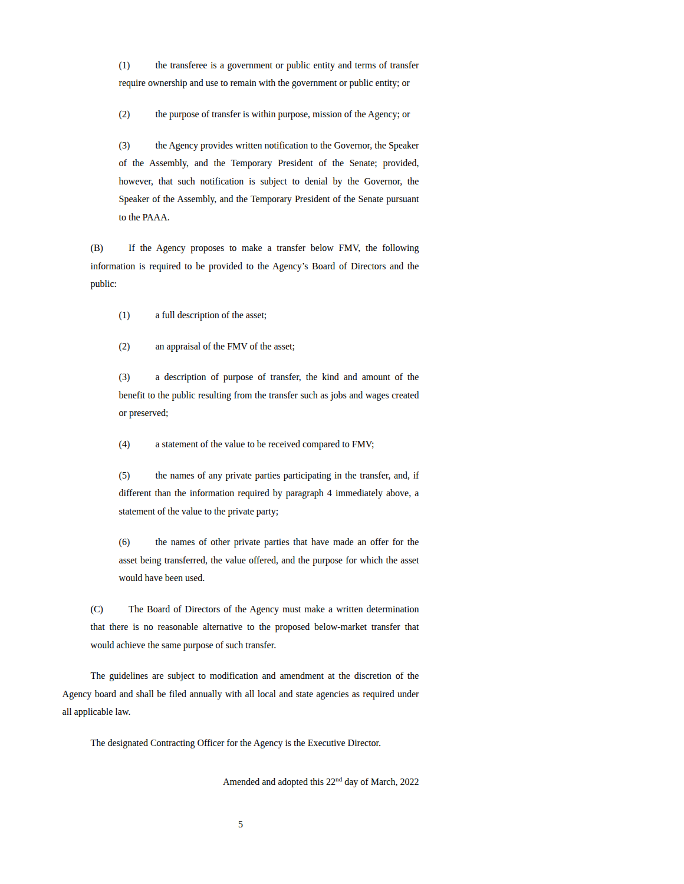(1) the transferee is a government or public entity and terms of transfer require ownership and use to remain with the government or public entity; or
(2) the purpose of transfer is within purpose, mission of the Agency; or
(3) the Agency provides written notification to the Governor, the Speaker of the Assembly, and the Temporary President of the Senate; provided, however, that such notification is subject to denial by the Governor, the Speaker of the Assembly, and the Temporary President of the Senate pursuant to the PAAA.
(B) If the Agency proposes to make a transfer below FMV, the following information is required to be provided to the Agency’s Board of Directors and the public:
(1) a full description of the asset;
(2) an appraisal of the FMV of the asset;
(3) a description of purpose of transfer, the kind and amount of the benefit to the public resulting from the transfer such as jobs and wages created or preserved;
(4) a statement of the value to be received compared to FMV;
(5) the names of any private parties participating in the transfer, and, if different than the information required by paragraph 4 immediately above, a statement of the value to the private party;
(6) the names of other private parties that have made an offer for the asset being transferred, the value offered, and the purpose for which the asset would have been used.
(C) The Board of Directors of the Agency must make a written determination that there is no reasonable alternative to the proposed below-market transfer that would achieve the same purpose of such transfer.
The guidelines are subject to modification and amendment at the discretion of the Agency board and shall be filed annually with all local and state agencies as required under all applicable law.
The designated Contracting Officer for the Agency is the Executive Director.
Amended and adopted this 22nd day of March, 2022
5